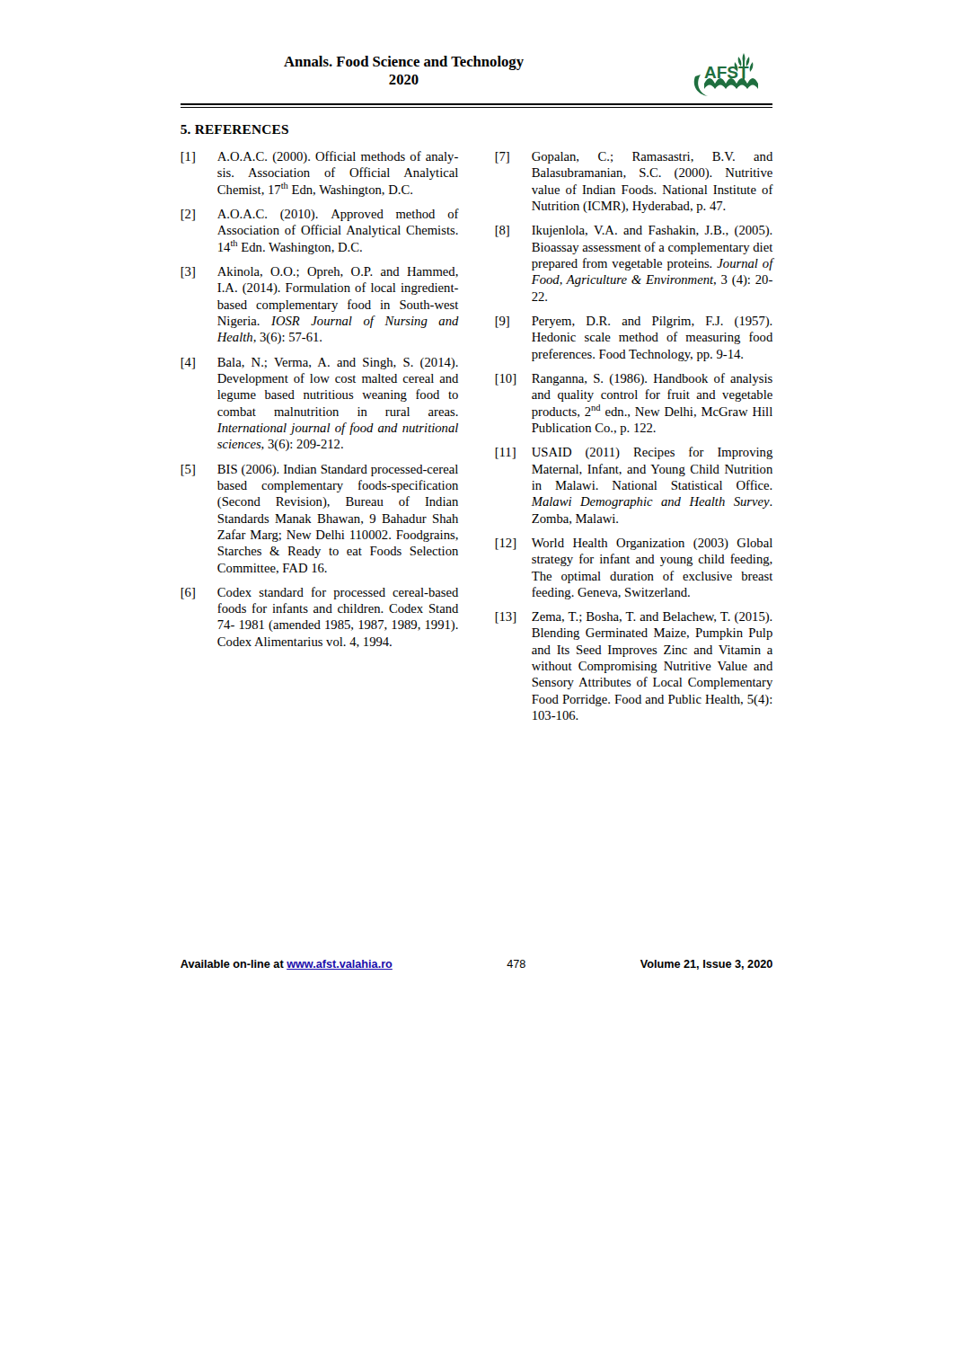Annals. Food Science and Technology
2020
AFST
5. REFERENCES
[1] A.O.A.C. (2000). Official methods of analysis. Association of Official Analytical Chemist, 17th Edn, Washington, D.C.
[2] A.O.A.C.(2010). Approved method of Association of Official Analytical Chemists. 14th Edn. Washington, D.C.
[3] Akinola, O.O.; Opreh, O.P. and Hammed, I.A. (2014). Formulation of local ingredient-based complementary food in South-west Nigeria. IOSR Journal of Nursing and Health, 3(6): 57-61.
[4] Bala, N.; Verma, A. and Singh, S. (2014). Development of low cost malted cereal and legume based nutritious weaning food to combat malnutrition in rural areas. International journal of food and nutritional sciences, 3(6): 209-212.
[5] BIS (2006). Indian Standard processed-cereal based complementary foods-specification (Second Revision), Bureau of Indian Standards Manak Bhawan, 9 Bahadur Shah Zafar Marg; New Delhi 110002. Foodgrains, Starches & Ready to eat Foods Selection Committee, FAD 16.
[6] Codex standard for processed cereal-based foods for infants and children. Codex Stand 74- 1981 (amended 1985, 1987, 1989, 1991). Codex Alimentarius vol. 4, 1994.
[7] Gopalan, C.; Ramasastri, B.V. and Balasubramanian, S.C. (2000). Nutritive value of Indian Foods. National Institute of Nutrition (ICMR), Hyderabad, p. 47.
[8] Ikujenlola, V.A. and Fashakin, J.B., (2005). Bioassay assessment of a complementary diet prepared from vegetable proteins. Journal of Food, Agriculture & Environment, 3 (4): 20-22.
[9] Peryem, D.R. and Pilgrim, F.J. (1957). Hedonic scale method of measuring food preferences. Food Technology, pp. 9-14.
[10] Ranganna, S. (1986). Handbook of analysis and quality control for fruit and vegetable products, 2nd edn., New Delhi, McGraw Hill Publication Co., p. 122.
[11] USAID (2011) Recipes for Improving Maternal, Infant, and Young Child Nutrition in Malawi. National Statistical Office. Malawi Demographic and Health Survey. Zomba, Malawi.
[12] World Health Organization (2003) Global strategy for infant and young child feeding, The optimal duration of exclusive breast feeding. Geneva, Switzerland.
[13] Zema, T.; Bosha, T. and Belachew, T. (2015). Blending Germinated Maize, Pumpkin Pulp and Its Seed Improves Zinc and Vitamin a without Compromising Nutritive Value and Sensory Attributes of Local Complementary Food Porridge. Food and Public Health, 5(4): 103-106.
Available on-line at www.afst.valahia.ro
478
Volume 21, Issue 3, 2020